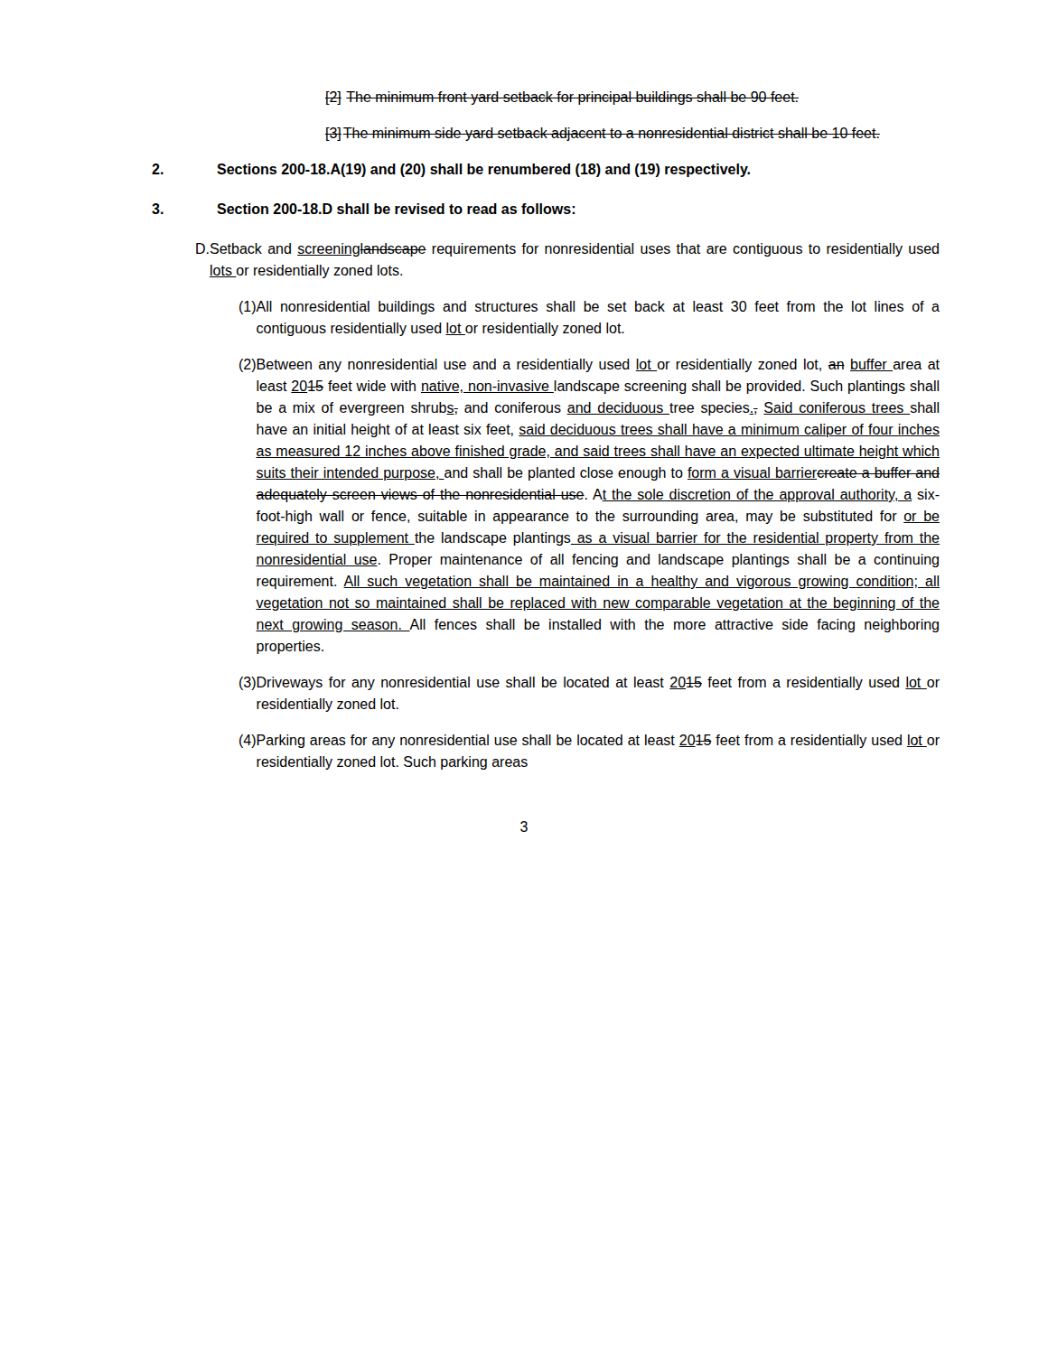| [2] | The minimum front yard setback for principal buildings shall be 90 feet. |
| [3] | The minimum side yard setback adjacent to a nonresidential district shall be 10 feet. |
| 2. | Sections 200-18.A(19) and (20) shall be renumbered (18) and (19) respectively. |
| 3. | Section 200-18.D shall be revised to read as follows: |
| D. | Setback and screening landscape requirements for nonresidential uses that are contiguous to residentially used lots or residentially zoned lots. |
| (1) | All nonresidential buildings and structures shall be set back at least 30 feet from the lot lines of a contiguous residentially used lot or residentially zoned lot. |
| (2) | Between any nonresidential use and a residentially used lot or residentially zoned lot, an buffer area at least 20 15 feet wide with native, non-invasive landscape screening shall be provided. Such plantings shall be a mix of evergreen shrub s , and coniferous and deciduous tree species . , Said coniferous trees shall have an initial height of at least six feet, said deciduous trees shall have a minimum caliper of four inches as measured 12 inches above finished grade, and said trees shall have an expected ultimate height which suits their intended purpose, and shall be planted close enough to form a visual barrier create a buffer and adequately screen views of the nonresidential use . A t the sole discretion of the approval authority, a six-foot-high wall or fence, suitable in appearance to the surrounding area, may be substituted for or be required to supplement the landscape plantings as a visual barrier for the residential property from the nonresidential use . Proper maintenance of all fencing and landscape plantings shall be a continuing requirement. All such vegetation shall be maintained in a healthy and vigorous growing condition; all vegetation not so maintained shall be replaced with new comparable vegetation at the beginning of the next growing season. All fences shall be installed with the more attractive side facing neighboring properties. |
| (3) | Driveways for any nonresidential use shall be located at least 20 15 feet from a residentially used lot or residentially zoned lot. |
| (4) | Parking areas for any nonresidential use shall be located at least 20 15 feet from a residentially used lot or residentially zoned lot. Such parking areas |
3